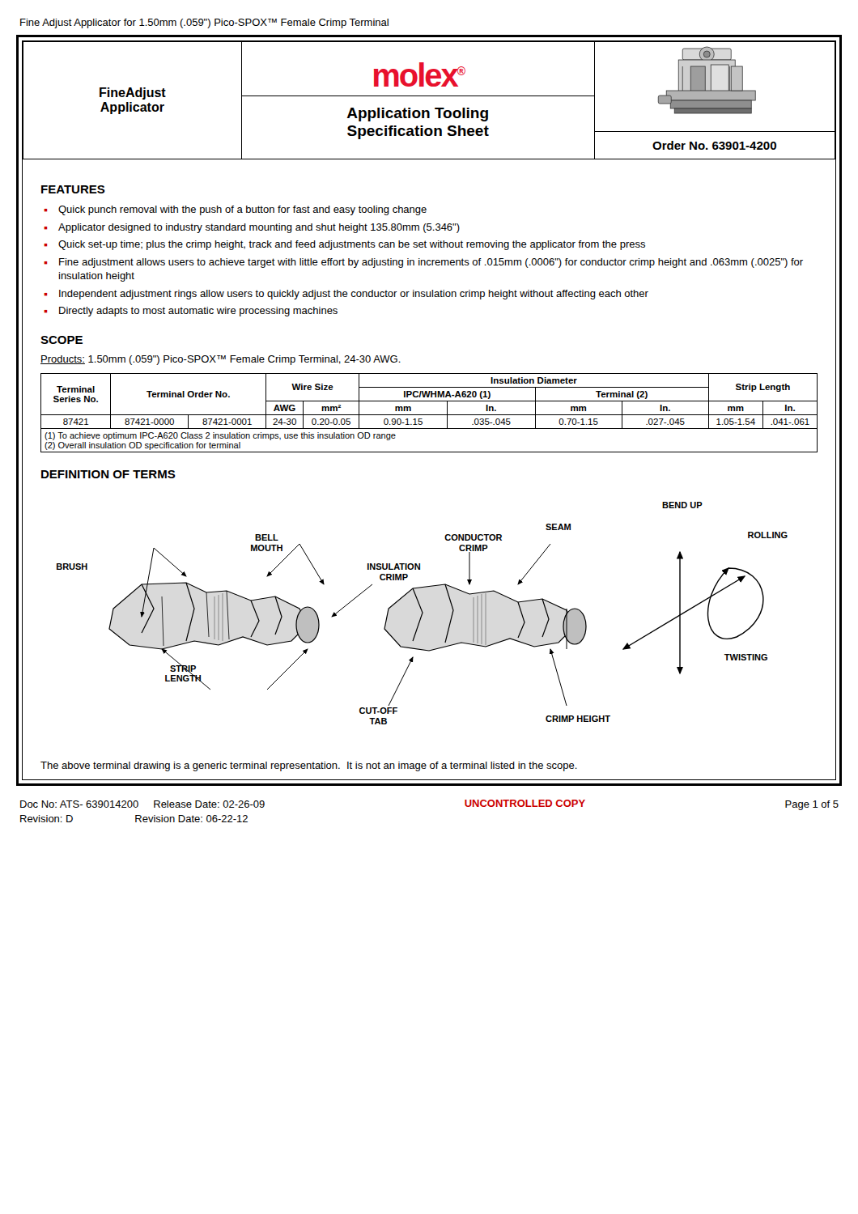Fine Adjust Applicator for 1.50mm (.059") Pico-SPOX™ Female Crimp Terminal
| FineAdjust Applicator | molex ® Application Tooling Specification Sheet | Order No. 63901-4200 |
FEATURES
Quick punch removal with the push of a button for fast and easy tooling change
Applicator designed to industry standard mounting and shut height 135.80mm (5.346")
Quick set-up time; plus the crimp height, track and feed adjustments can be set without removing the applicator from the press
Fine adjustment allows users to achieve target with little effort by adjusting in increments of .015mm (.0006") for conductor crimp height and .063mm (.0025") for insulation height
Independent adjustment rings allow users to quickly adjust the conductor or insulation crimp height without affecting each other
Directly adapts to most automatic wire processing machines
SCOPE
Products: 1.50mm (.059") Pico-SPOX™ Female Crimp Terminal, 24-30 AWG.
| Terminal Series No. | Terminal Order No. | Wire Size | Insulation Diameter | Strip Length |
| --- | --- | --- | --- | --- |
| IPC/WHMA-A620 (1) | Terminal (2) |
| AWG | mm² | mm | In. | mm | In. | mm | In. |
| 87421 | 87421-0000 | 87421-0001 | 24-30 | 0.20-0.05 | 0.90-1.15 | .035-.045 | 0.70-1.15 | .027-.045 | 1.05-1.54 | .041-.061 |
| (1) To achieve optimum IPC-A620 Class 2 insulation crimps, use this insulation OD range (2) Overall insulation OD specification for terminal |
DEFINITION OF TERMS
BRUSH
BELL
MOUTH
INSULATION
CRIMP
CONDUCTOR
CRIMP
SEAM
STRIP
LENGTH
CUT-OFF
TAB
CRIMP HEIGHT
BEND UP
ROLLING
TWISTING
The above terminal drawing is a generic terminal representation. It is not an image of a terminal listed in the scope.
Doc No: ATS- 639014200 Release Date: 02-26-09
Revision: D Revision Date: 06-22-12
UNCONTROLLED COPY
Page 1 of 5